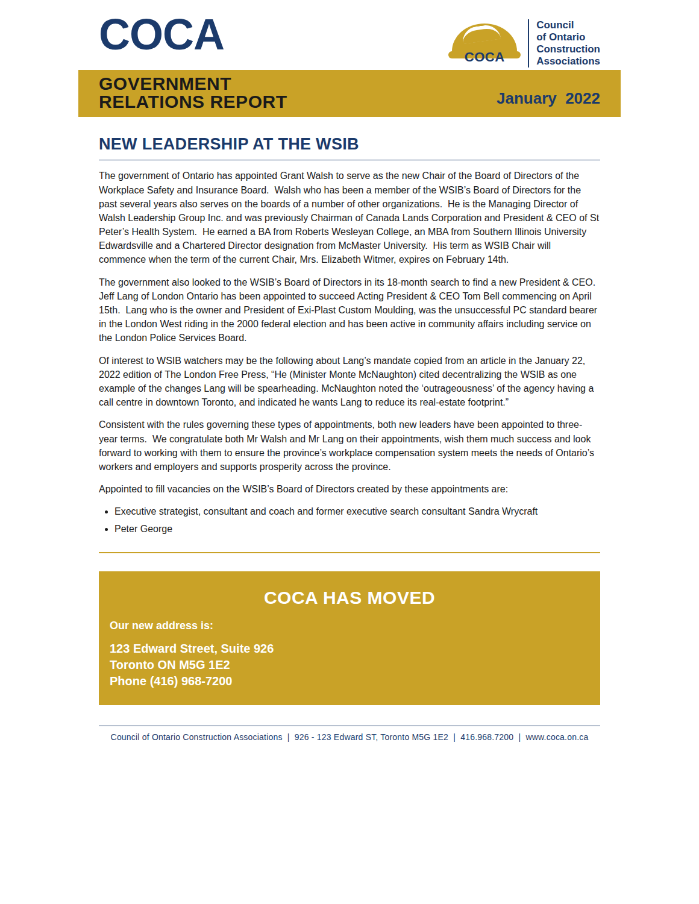COCA
COCA
Council
of Ontario
Construction
Associations
Government Relations Report
January 2022
New Leadership at the WSIB
The government of Ontario has appointed Grant Walsh to serve as the new Chair of the Board of Directors of the Workplace Safety and Insurance Board. Walsh who has been a member of the WSIB’s Board of Directors for the past several years also serves on the boards of a number of other organizations. He is the Managing Director of Walsh Leadership Group Inc. and was previously Chairman of Canada Lands Corporation and President & CEO of St Peter’s Health System. He earned a BA from Roberts Wesleyan College, an MBA from Southern Illinois University Edwardsville and a Chartered Director designation from McMaster University. His term as WSIB Chair will commence when the term of the current Chair, Mrs. Elizabeth Witmer, expires on February 14th.
The government also looked to the WSIB’s Board of Directors in its 18-month search to find a new President & CEO. Jeff Lang of London Ontario has been appointed to succeed Acting President & CEO Tom Bell commencing on April 15th. Lang who is the owner and President of Exi-Plast Custom Moulding, was the unsuccessful PC standard bearer in the London West riding in the 2000 federal election and has been active in community affairs including service on the London Police Services Board.
Of interest to WSIB watchers may be the following about Lang’s mandate copied from an article in the January 22, 2022 edition of The London Free Press, “He (Minister Monte McNaughton) cited decentralizing the WSIB as one example of the changes Lang will be spearheading. McNaughton noted the ‘outrageousness’ of the agency having a call centre in downtown Toronto, and indicated he wants Lang to reduce its real-estate footprint.”
Consistent with the rules governing these types of appointments, both new leaders have been appointed to three-year terms. We congratulate both Mr Walsh and Mr Lang on their appointments, wish them much success and look forward to working with them to ensure the province’s workplace compensation system meets the needs of Ontario’s workers and employers and supports prosperity across the province.
Appointed to fill vacancies on the WSIB’s Board of Directors created by these appointments are:
Executive strategist, consultant and coach and former executive search consultant Sandra Wrycraft
Peter George
COCA HAS MOVED
Our new address is:
123 Edward Street, Suite 926
Toronto ON M5G 1E2
Phone (416) 968-7200
Council of Ontario Construction Associations | 926 - 123 Edward ST, Toronto M5G 1E2 | 416.968.7200 | www.coca.on.ca